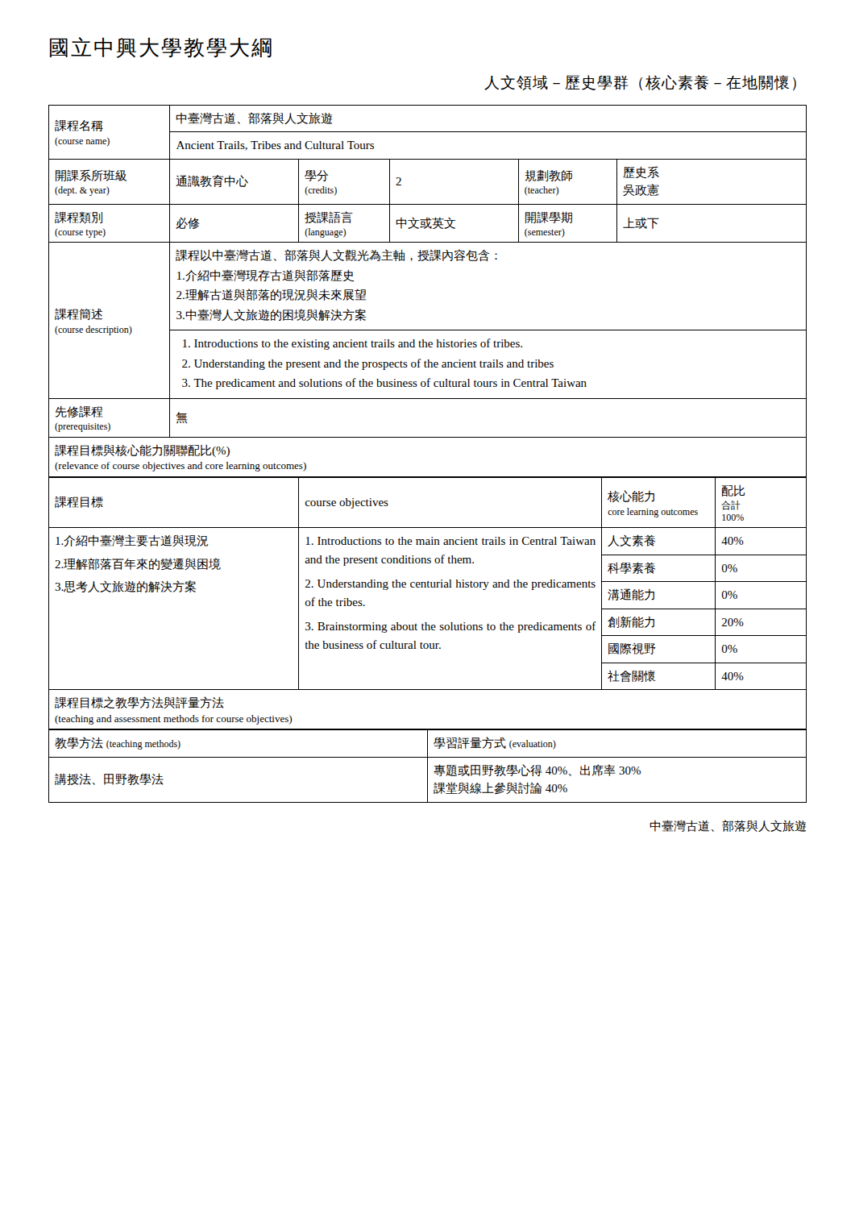國立中興大學教學大綱
人文領域－歷史學群（核心素養－在地關懷）
| 課程名稱 (course name) | 中臺灣古道、部落與人文旅遊 |
| Ancient Trails, Tribes and Cultural Tours |
| 開課系所班級 (dept. & year) | 通識教育中心 | 學分 (credits) | 2 | 規劃教師 (teacher) | 歷史系 吳政憲 |
| 課程類別 (course type) | 必修 | 授課語言 (language) | 中文或英文 | 開課學期 (semester) | 上或下 |
| 課程簡述 (course description) | 課程以中臺灣古道、部落與人文觀光為主軸，授課內容包含： 1.介紹中臺灣現存古道與部落歷史 2.理解古道與部落的現況與未來展望 3.中臺灣人文旅遊的困境與解決方案 |
| Introductions to the existing ancient trails and the histories of tribes. Understanding the present and the prospects of the ancient trails and tribes The predicament and solutions of the business of cultural tours in Central Taiwan |
| 先修課程 (prerequisites) | 無 |
課程目標與核心能力關聯配比(%)
(relevance of course objectives and core learning outcomes)
| 課程目標 | course objectives | 核心能力 core learning outcomes | 配比 合計 100% |
| 1.介紹中臺灣主要古道與現況 2.理解部落百年來的變遷與困境 3.思考人文旅遊的解決方案 | 1. Introductions to the main ancient trails in Central Taiwan and the present conditions of them. 2. Understanding the centurial history and the predicaments of the tribes. 3. Brainstorming about the solutions to the predicaments of the business of cultural tour. | 人文素養 | 40% |
| 科學素養 | 0% |
| 溝通能力 | 0% |
| 創新能力 | 20% |
| 國際視野 | 0% |
| 社會關懷 | 40% |
課程目標之教學方法與評量方法
(teaching and assessment methods for course objectives)
| 教學方法 (teaching methods) | 學習評量方式 (evaluation) |
| 講授法、田野教學法 | 專題或田野教學心得 40%、出席率 30% 課堂與線上參與討論 40% |
中臺灣古道、部落與人文旅遊